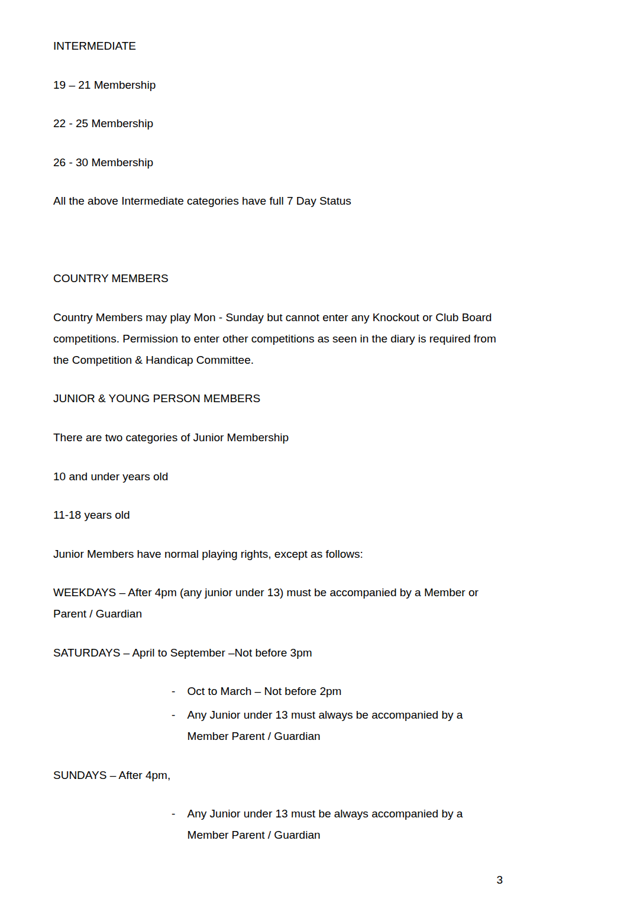INTERMEDIATE
19 – 21 Membership
22 - 25 Membership
26 - 30 Membership
All the above Intermediate categories have full 7 Day Status
COUNTRY MEMBERS
Country Members may play Mon - Sunday but cannot enter any Knockout or Club Board competitions. Permission to enter other competitions as seen in the diary is required from the Competition & Handicap Committee.
JUNIOR & YOUNG PERSON MEMBERS
There are two categories of Junior Membership
10 and under years old
11-18 years old
Junior Members have normal playing rights, except as follows:
WEEKDAYS – After 4pm (any junior under 13) must be accompanied by a Member or Parent / Guardian
SATURDAYS – April to September –Not before 3pm
Oct to March – Not before 2pm
Any Junior under 13 must always be accompanied by a Member Parent / Guardian
SUNDAYS – After 4pm,
Any Junior under 13 must be always accompanied by a Member Parent / Guardian
3